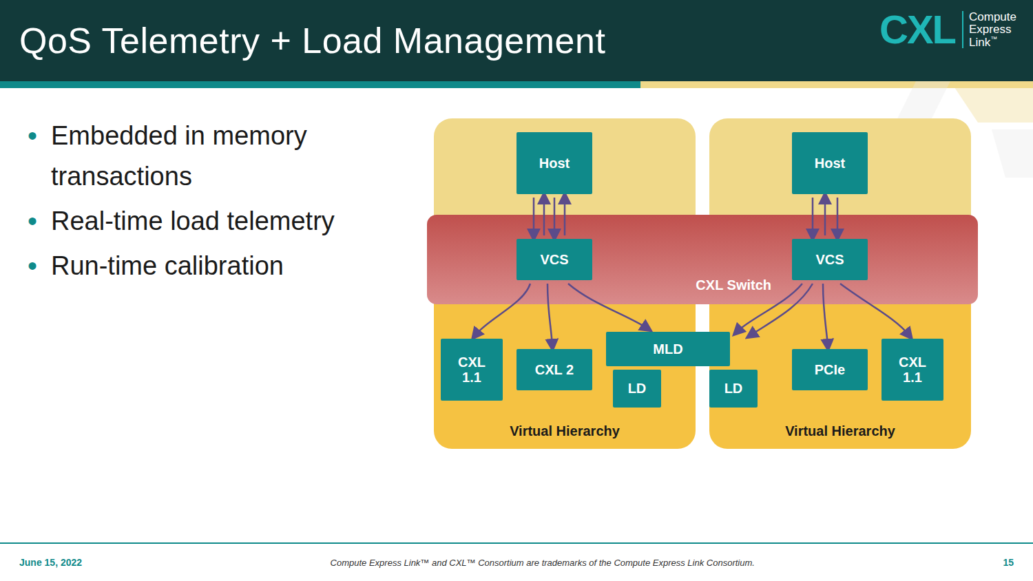QoS Telemetry + Load Management
CXL
Compute
Express
Link™
Embedded in memory transactions
Real-time load telemetry
Run-time calibration
Virtual Hierarchy
Virtual Hierarchy
CXL Switch
Host
Host
VCS
VCS
CXL
1.1
CXL 2
MLD
LD
LD
PCIe
CXL
1.1
June 15, 2022 Compute Express Link™ and CXL™ Consortium are trademarks of the Compute Express Link Consortium. 15